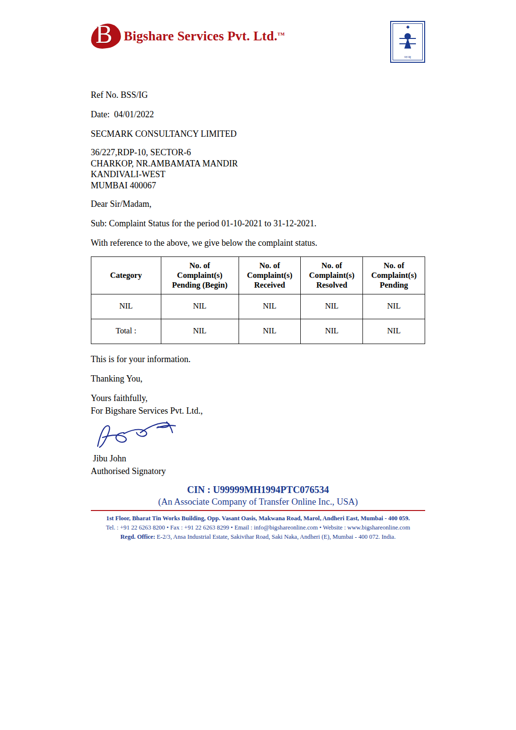B
Bigshare Services Pvt. Ltd.TM
◆
महाराष्ट्र
Ref No. BSS/IG
Date: 04/01/2022
SECMARK CONSULTANCY LIMITED
36/227,RDP-10, SECTOR-6
CHARKOP, NR.AMBAMATA MANDIR
KANDIVALI-WEST
MUMBAI 400067
Dear Sir/Madam,
Sub: Complaint Status for the period 01-10-2021 to 31-12-2021.
With reference to the above, we give below the complaint status.
| Category | No. of Complaint(s) Pending (Begin) | No. of Complaint(s) Received | No. of Complaint(s) Resolved | No. of Complaint(s) Pending |
| --- | --- | --- | --- | --- |
| NIL | NIL | NIL | NIL | NIL |
| Total : | NIL | NIL | NIL | NIL |
This is for your information.
Thanking You,
Yours faithfully,
For Bigshare Services Pvt. Ltd.,
Jibu John
Authorised Signatory
CIN : U99999MH1994PTC076534
(An Associate Company of Transfer Online Inc., USA)
1st Floor, Bharat Tin Works Building, Opp. Vasant Oasis, Makwana Road, Marol, Andheri East, Mumbai - 400 059.
Tel. : +91 22 6263 8200 • Fax : +91 22 6263 8299 • Email : info@bigshareonline.com • Website : www.bigshareonline.com
Regd. Office: E-2/3, Ansa Industrial Estate, Sakivihar Road, Saki Naka, Andheri (E), Mumbai - 400 072. India.